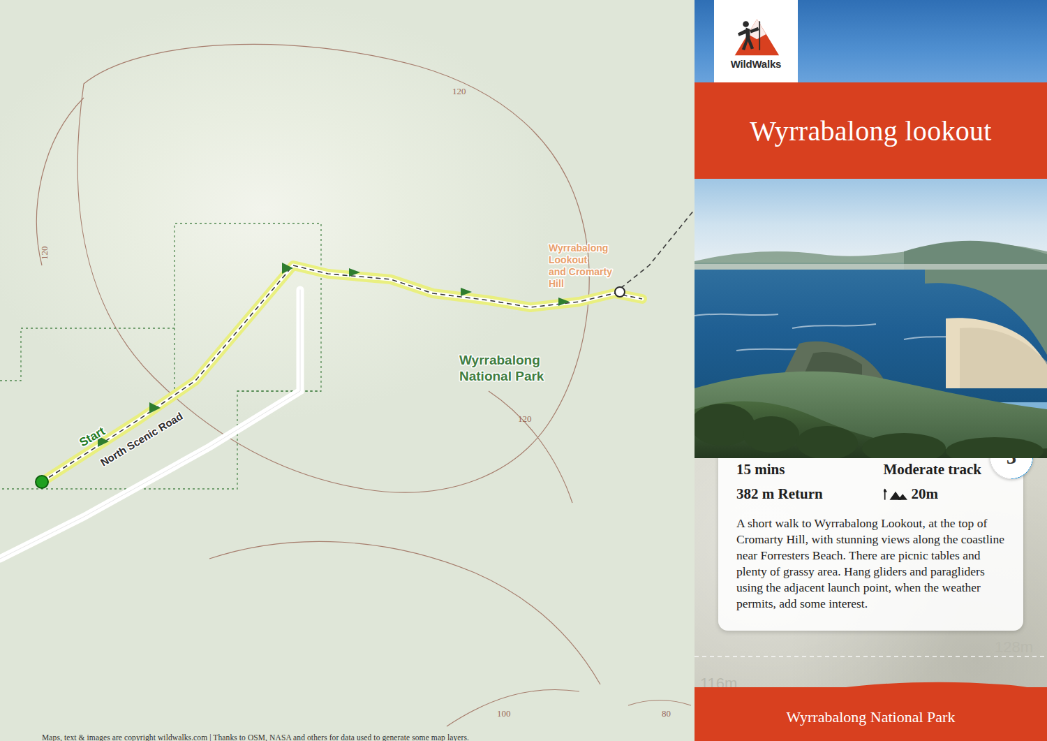120 120 120 100 80 Start Wyrrabalong Lookout and Cromarty Hill Wyrrabalong National Park North Scenic Road
Maps, text & images are copyright wildwalks.com | Thanks to OSM, NASA and others for data used to generate some map layers.
Wild Walks
Wyrrabalong lookout
3
15 mins
Moderate track
382 m Return
20m
A short walk to Wyrrabalong Lookout, at the top of Cromarty Hill, with stunning views along the coastline near Forresters Beach. There are picnic tables and plenty of grassy area. Hang gliders and paragliders using the adjacent launch point, when the weather permits, add some interest.
128m 116m
Wyrrabalong National Park